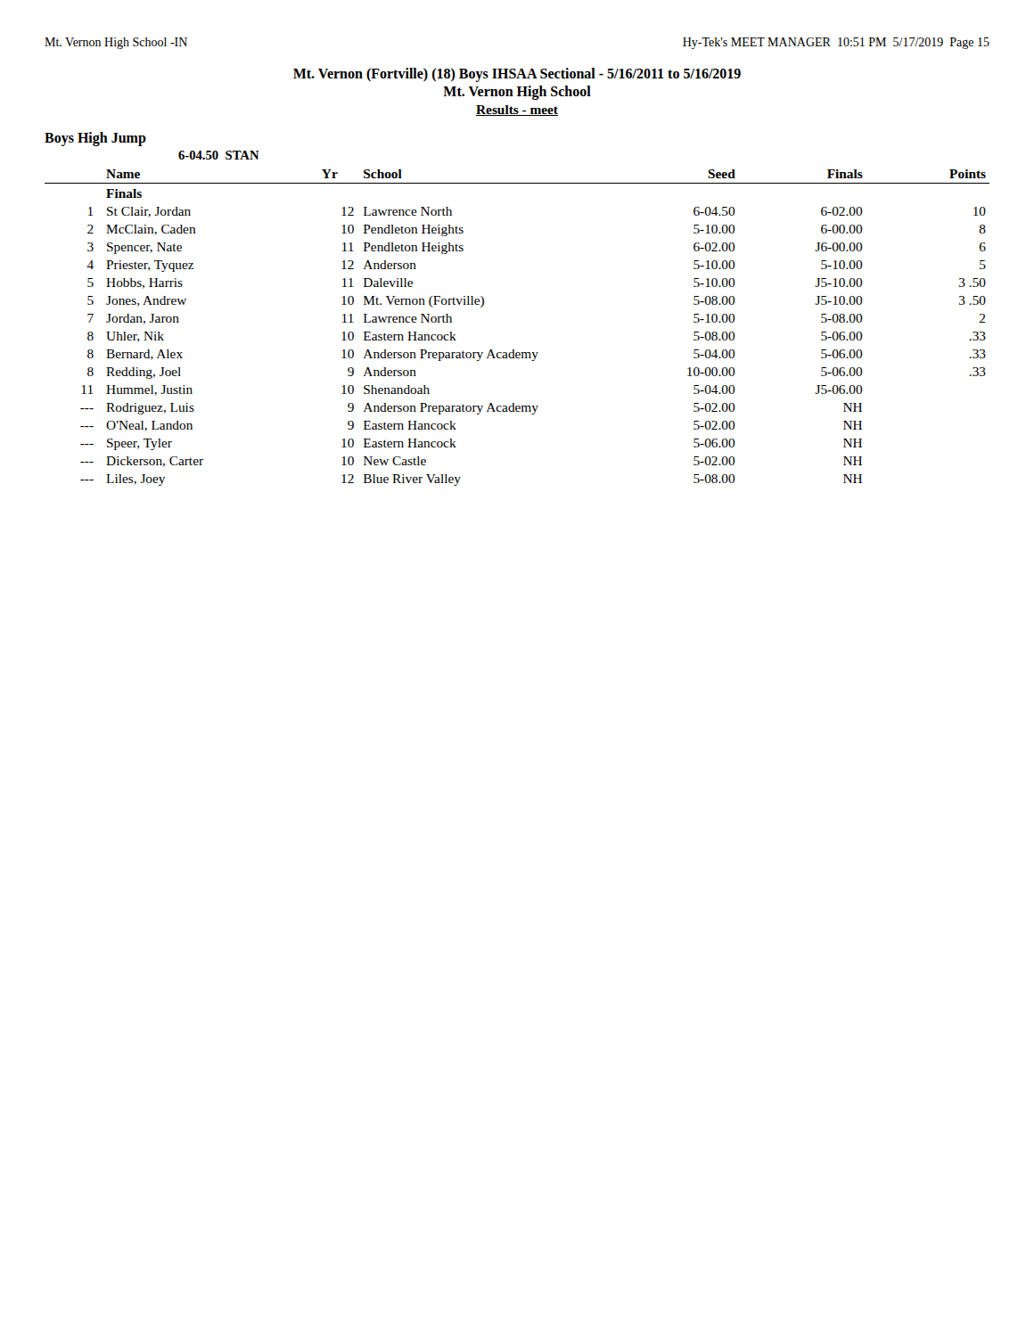Mt. Vernon High School -IN
Hy-Tek's MEET MANAGER 10:51 PM 5/17/2019 Page 15
Mt. Vernon (Fortville) (18) Boys IHSAA Sectional - 5/16/2011 to 5/16/2019
Mt. Vernon High School
Results - meet
Boys High Jump
6-04.50 STAN
| | Name | Yr | School | Seed | Finals | Points |
| --- | --- | --- | --- | --- | --- | --- |
| | Finals |
| 1 | St Clair, Jordan | 12 | Lawrence North | 6-04.50 | 6-02.00 | 10 |
| 2 | McClain, Caden | 10 | Pendleton Heights | 5-10.00 | 6-00.00 | 8 |
| 3 | Spencer, Nate | 11 | Pendleton Heights | 6-02.00 | J6-00.00 | 6 |
| 4 | Priester, Tyquez | 12 | Anderson | 5-10.00 | 5-10.00 | 5 |
| 5 | Hobbs, Harris | 11 | Daleville | 5-10.00 | J5-10.00 | 3 .50 |
| 5 | Jones, Andrew | 10 | Mt. Vernon (Fortville) | 5-08.00 | J5-10.00 | 3 .50 |
| 7 | Jordan, Jaron | 11 | Lawrence North | 5-10.00 | 5-08.00 | 2 |
| 8 | Uhler, Nik | 10 | Eastern Hancock | 5-08.00 | 5-06.00 | .33 |
| 8 | Bernard, Alex | 10 | Anderson Preparatory Academy | 5-04.00 | 5-06.00 | .33 |
| 8 | Redding, Joel | 9 | Anderson | 10-00.00 | 5-06.00 | .33 |
| 11 | Hummel, Justin | 10 | Shenandoah | 5-04.00 | J5-06.00 | |
| --- | Rodriguez, Luis | 9 | Anderson Preparatory Academy | 5-02.00 | NH | |
| --- | O'Neal, Landon | 9 | Eastern Hancock | 5-02.00 | NH | |
| --- | Speer, Tyler | 10 | Eastern Hancock | 5-06.00 | NH | |
| --- | Dickerson, Carter | 10 | New Castle | 5-02.00 | NH | |
| --- | Liles, Joey | 12 | Blue River Valley | 5-08.00 | NH | |